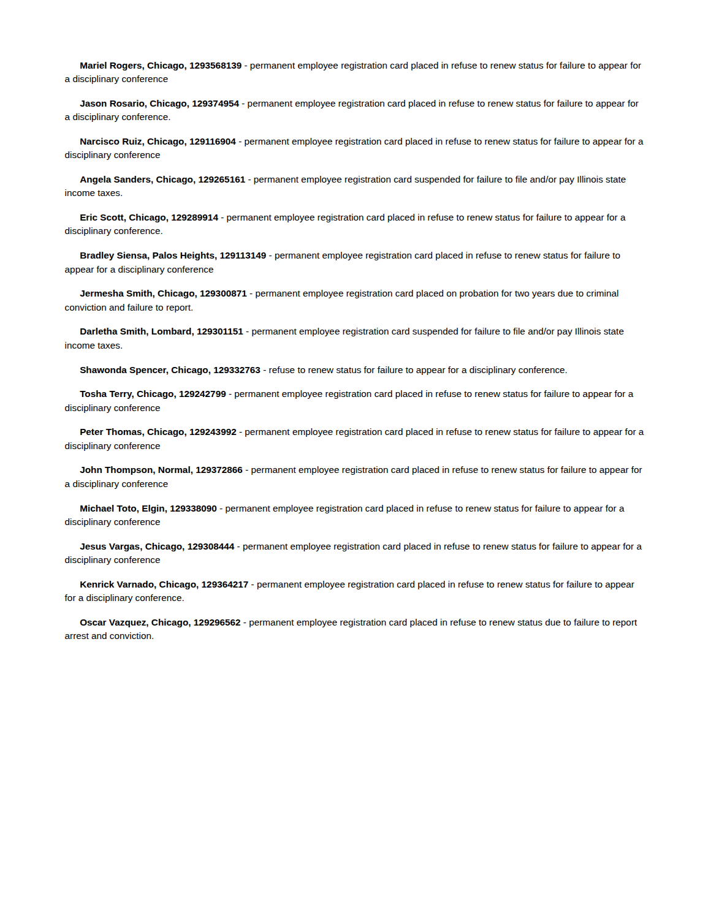Mariel Rogers, Chicago, 1293568139 - permanent employee registration card placed in refuse to renew status for failure to appear for a disciplinary conference
Jason Rosario, Chicago, 129374954 - permanent employee registration card placed in refuse to renew status for failure to appear for a disciplinary conference.
Narcisco Ruiz, Chicago, 129116904 - permanent employee registration card placed in refuse to renew status for failure to appear for a disciplinary conference
Angela Sanders, Chicago, 129265161 - permanent employee registration card suspended for failure to file and/or pay Illinois state income taxes.
Eric Scott, Chicago, 129289914 - permanent employee registration card placed in refuse to renew status for failure to appear for a disciplinary conference.
Bradley Siensa, Palos Heights, 129113149 - permanent employee registration card placed in refuse to renew status for failure to appear for a disciplinary conference
Jermesha Smith, Chicago, 129300871 - permanent employee registration card placed on probation for two years due to criminal conviction and failure to report.
Darletha Smith, Lombard, 129301151 - permanent employee registration card suspended for failure to file and/or pay Illinois state income taxes.
Shawonda Spencer, Chicago, 129332763 - refuse to renew status for failure to appear for a disciplinary conference.
Tosha Terry, Chicago, 129242799 - permanent employee registration card placed in refuse to renew status for failure to appear for a disciplinary conference
Peter Thomas, Chicago, 129243992 - permanent employee registration card placed in refuse to renew status for failure to appear for a disciplinary conference
John Thompson, Normal, 129372866 - permanent employee registration card placed in refuse to renew status for failure to appear for a disciplinary conference
Michael Toto, Elgin, 129338090 - permanent employee registration card placed in refuse to renew status for failure to appear for a disciplinary conference
Jesus Vargas, Chicago, 129308444 - permanent employee registration card placed in refuse to renew status for failure to appear for a disciplinary conference
Kenrick Varnado, Chicago, 129364217 - permanent employee registration card placed in refuse to renew status for failure to appear for a disciplinary conference.
Oscar Vazquez, Chicago, 129296562 - permanent employee registration card placed in refuse to renew status due to failure to report arrest and conviction.